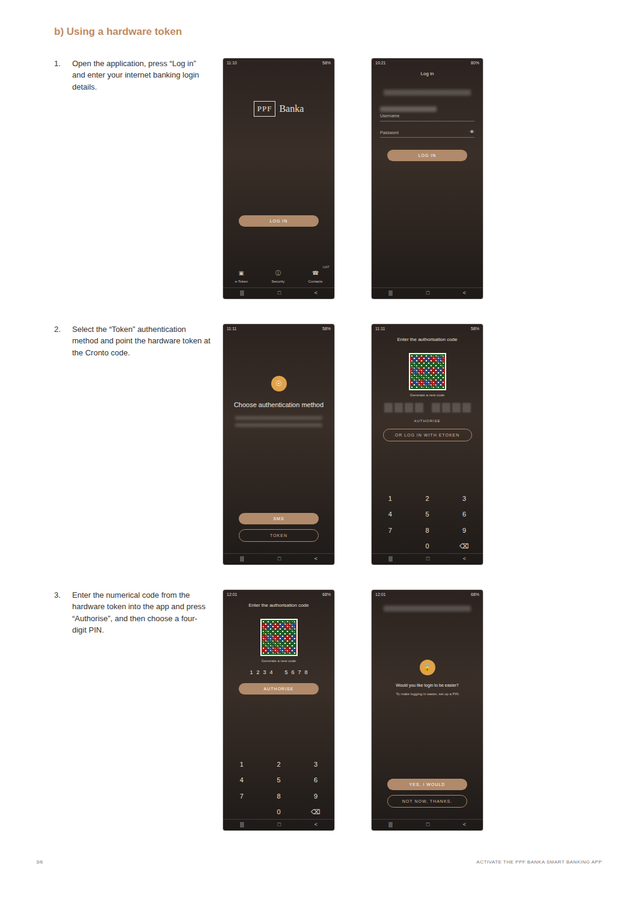b) Using a hardware token
Open the application, press “Log in” and enter your internet banking login details.
11:1058%
PPF Banka
LOG IN
UAT
▣e-Token
ⓘSecurity
☎Contacts
|||□<
10:2180%
Log in
Username
Password 👁
LOG IN
|||□<
Select the “Token” authentication method and point the hardware token at the Cronto code.
11:1158%
☉
Choose authentication method
SMS TOKEN
|||□<
11:1158%
Enter the authorisation code
Generate a new code
AUTHORISE
OR LOG IN WITH ETOKEN
1
2
3
4
5
6
7
8
9
0
⌫
|||□<
Enter the numerical code from the hardware token into the app and press “Authorise”, and then choose a four-digit PIN.
12:0168%
Enter the authorisation code
Generate a new code
1234 5678
AUTHORISE
1
2
3
4
5
6
7
8
9
0
⌫
|||□<
12:0168%
🔒
Would you like login to be easier?
To make logging in easier, set up a PIN
YES, I WOULD NOT NOW, THANKS.
|||□<
3/6 ACTIVATE THE PPF BANKA SMART BANKING APP